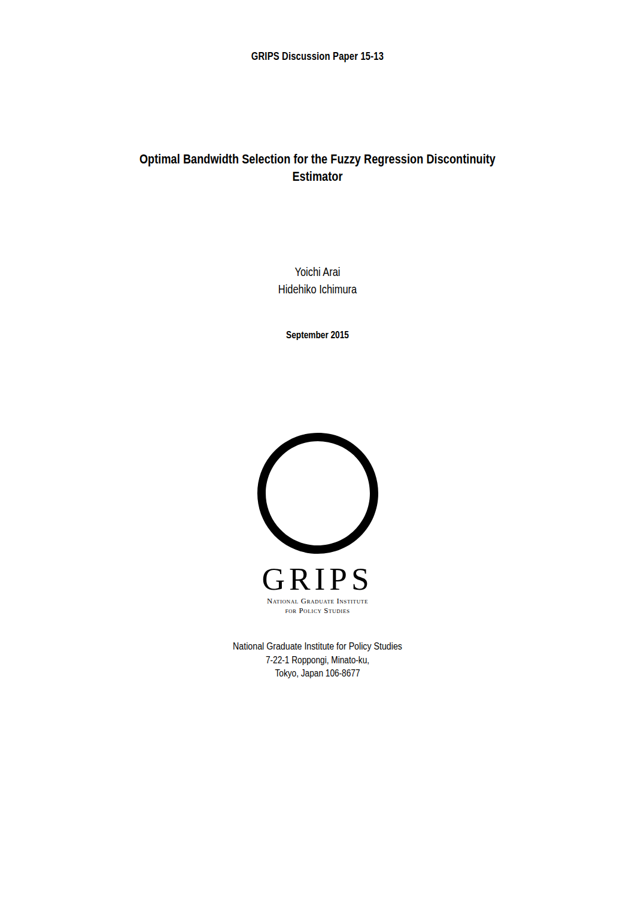GRIPS Discussion Paper 15-13
Optimal Bandwidth Selection for the Fuzzy Regression Discontinuity Estimator
Yoichi Arai Hidehiko Ichimura
September 2015
GRIPS
National Graduate Institute
for Policy Studies
National Graduate Institute for Policy Studies
7-22-1 Roppongi, Minato-ku,
Tokyo, Japan 106-8677